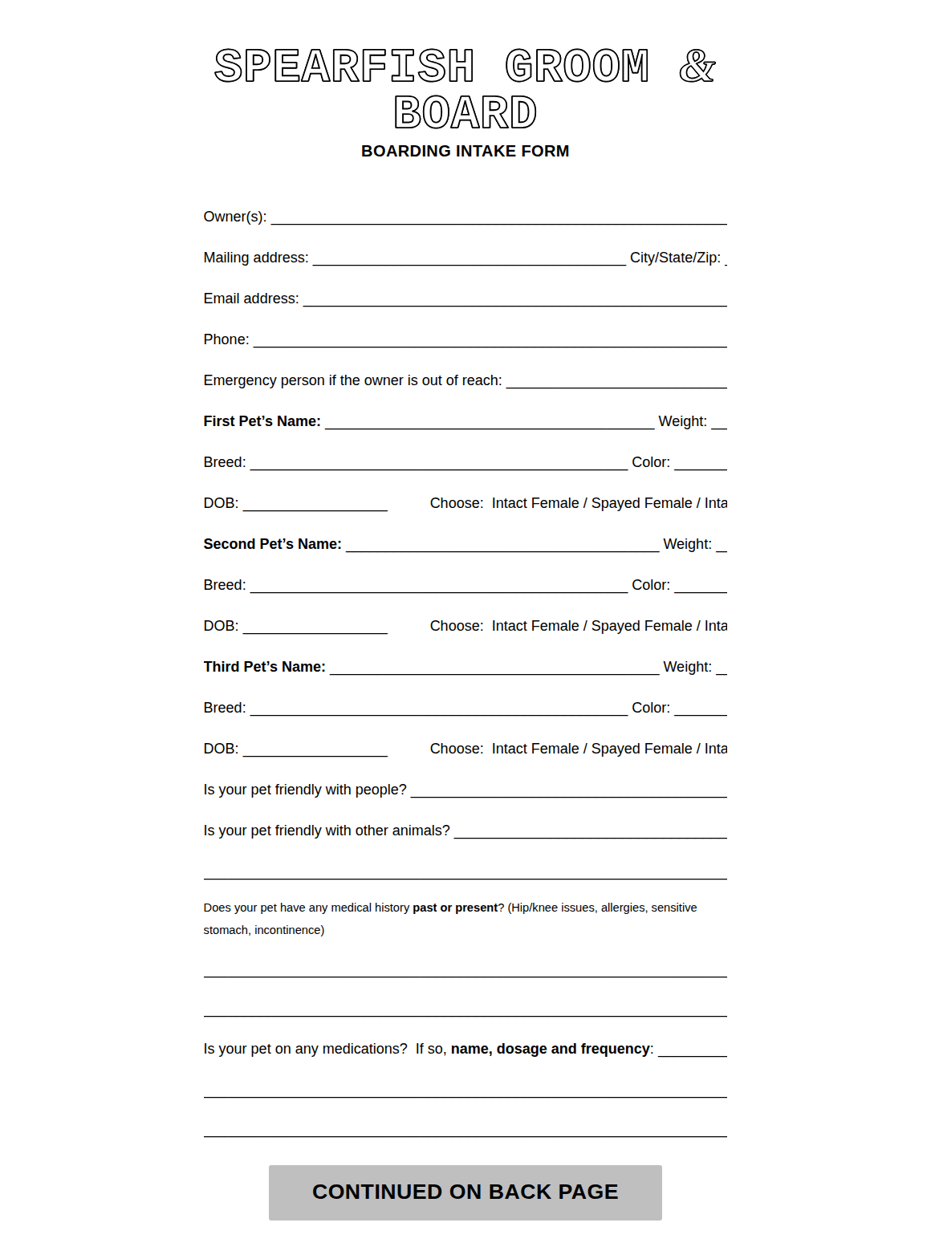Spearfish Groom & Board
BOARDING INTAKE FORM
Owner(s): _______________________________________________________________________________
Mailing address: _______________________________________ City/State/Zip: ______________________
Email address: ____________________________________________________________________________
Phone: ___________________________________________________________________________________
Emergency person if the owner is out of reach: _______________________________________________
First Pet’s Name: _________________________________________ Weight: ___________________________
Breed: _______________________________________________ Color: ___________________________
DOB: __________________ Choose: Intact Female / Spayed Female / Intact Male / Neutered Male
Second Pet’s Name: _______________________________________ Weight: ___________________________
Breed: _______________________________________________ Color: ___________________________
DOB: __________________ Choose: Intact Female / Spayed Female / Intact Male / Neutered Male
Third Pet’s Name: _________________________________________ Weight: ___________________________
Breed: _______________________________________________ Color: ___________________________
DOB: __________________ Choose: Intact Female / Spayed Female / Intact Male / Neutered Male
Is your pet friendly with people? _______________________________________________________
Is your pet friendly with other animals? _________________________________________________
_______________________________________________________________________________________
Does your pet have any medical history past or present? (Hip/knee issues, allergies, sensitive stomach, incontinence)
_______________________________________________________________________________________
_______________________________________________________________________________________
Is your pet on any medications? If so, name, dosage and frequency: _________________________________
______________________________________________________________________________________
______________________________________________________________________________________
CONTINUED ON BACK PAGE